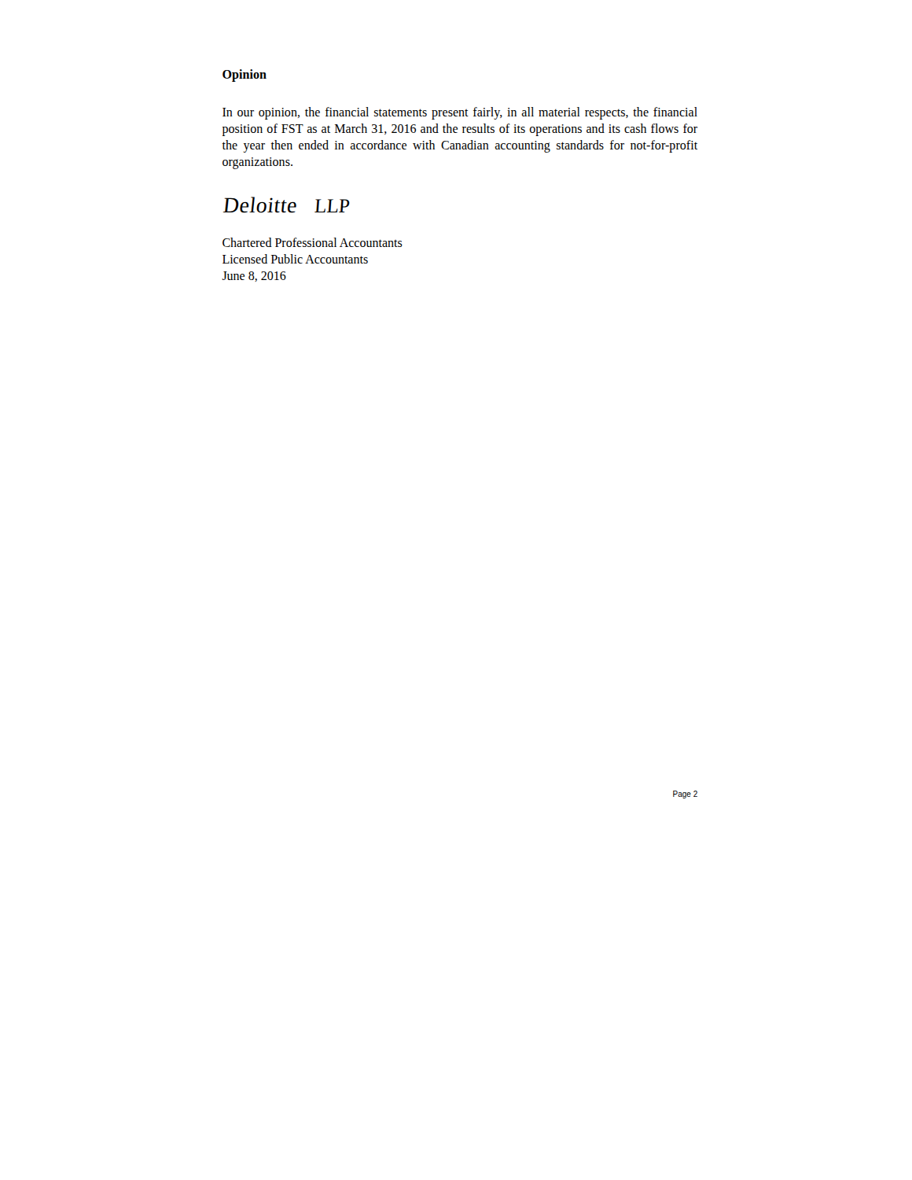Opinion
In our opinion, the financial statements present fairly, in all material respects, the financial position of FST as at March 31, 2016 and the results of its operations and its cash flows for the year then ended in accordance with Canadian accounting standards for not-for-profit organizations.
Deloitte LLP
Chartered Professional Accountants
Licensed Public Accountants
June 8, 2016
Page 2